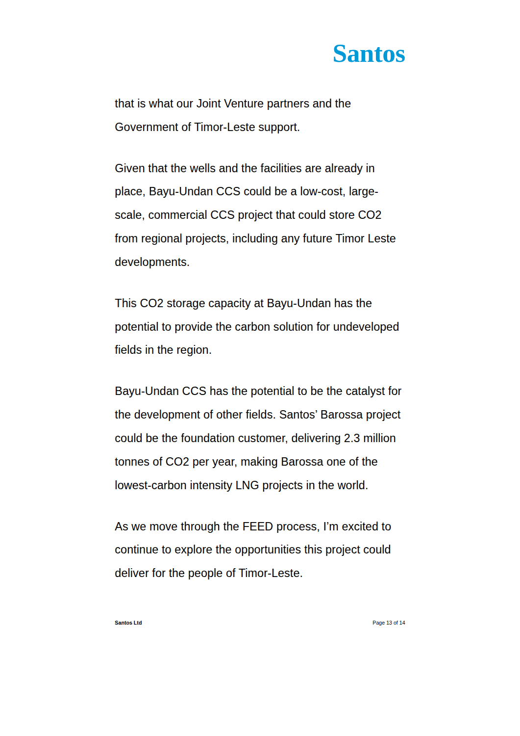Santos
that is what our Joint Venture partners and the Government of Timor-Leste support.
Given that the wells and the facilities are already in place, Bayu-Undan CCS could be a low-cost, large-scale, commercial CCS project that could store CO2 from regional projects, including any future Timor Leste developments.
This CO2 storage capacity at Bayu-Undan has the potential to provide the carbon solution for undeveloped fields in the region.
Bayu-Undan CCS has the potential to be the catalyst for the development of other fields. Santos’ Barossa project could be the foundation customer, delivering 2.3 million tonnes of CO2 per year, making Barossa one of the lowest-carbon intensity LNG projects in the world.
As we move through the FEED process, I’m excited to continue to explore the opportunities this project could deliver for the people of Timor-Leste.
Santos Ltd Page 13 of 14